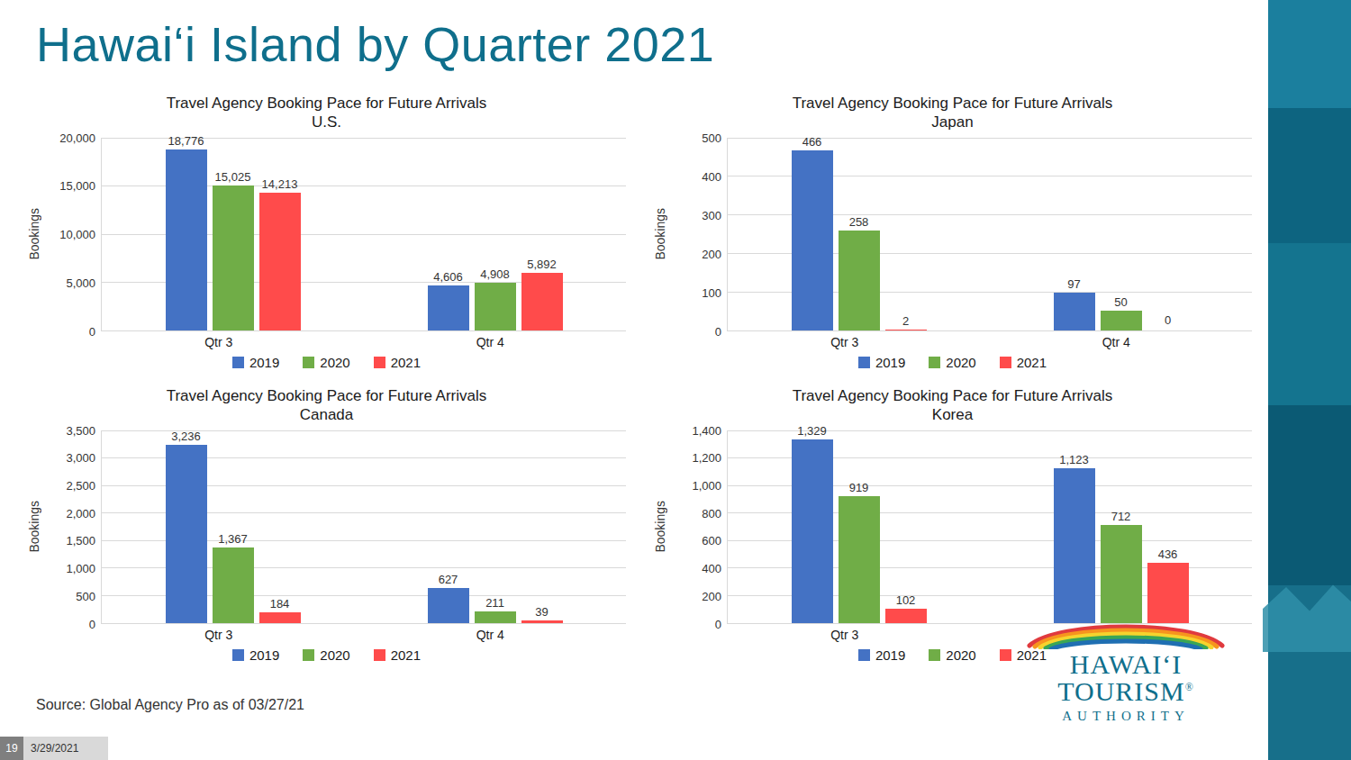Hawai‘i Island by Quarter 2021
Travel Agency Booking Pace for Future ArrivalsU.S.
Bookings
20,000 15,000 10,000 5,000 0
18,776
15,025
14,213
4,606
4,908
5,892
Qtr 3 Qtr 4
2019 2020 2021
Travel Agency Booking Pace for Future ArrivalsJapan
Bookings
500 400 300 200 100 0
466
258
2
97
50
0
Qtr 3 Qtr 4
2019 2020 2021
Travel Agency Booking Pace for Future ArrivalsCanada
Bookings
3,500 3,000 2,500 2,000 1,500 1,000 500 0
3,236
1,367
184
627
211
39
Qtr 3 Qtr 4
2019 2020 2021
Travel Agency Booking Pace for Future ArrivalsKorea
Bookings
1,400 1,200 1,000 800 600 400 200 0
1,329
919
102
1,123
712
436
Qtr 3 Qtr 4
2019 2020 2021
Source: Global Agency Pro as of 03/27/21
HAWAI‘I TOURISM®
AUTHORITY
19
3/29/2021